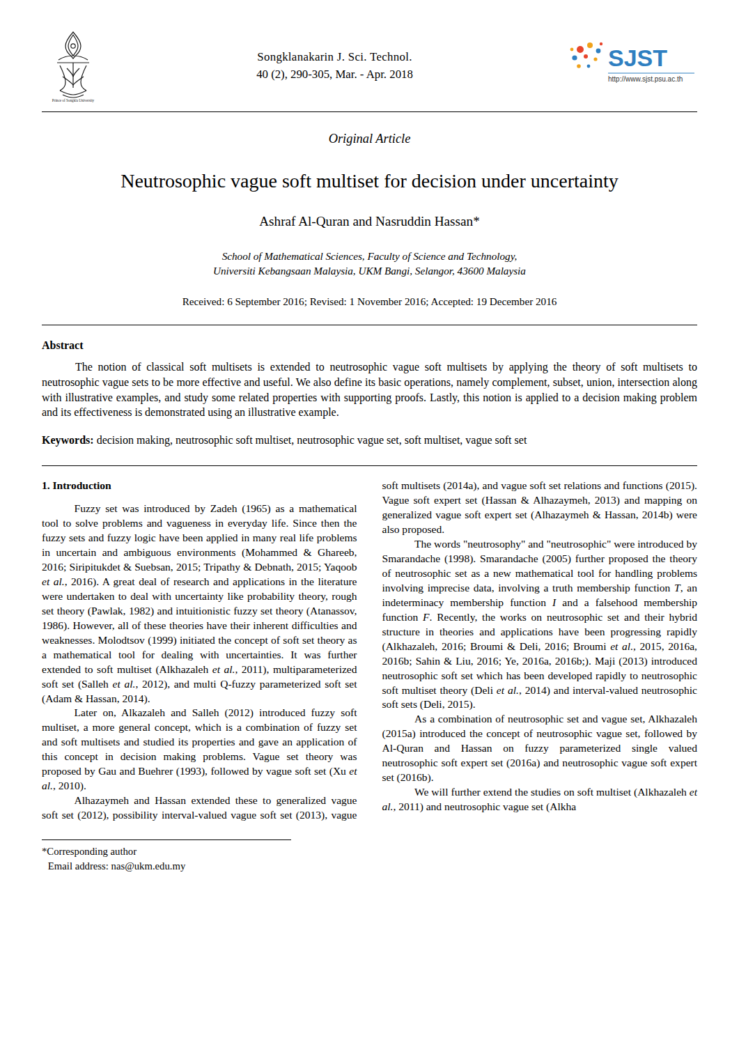Prince of Songkla University
Songklanakarin J. Sci. Technol.
40 (2), 290-305, Mar. - Apr. 2018
SJST http://www.sjst.psu.ac.th
Original Article
Neutrosophic vague soft multiset for decision under uncertainty
Ashraf Al-Quran and Nasruddin Hassan*
School of Mathematical Sciences, Faculty of Science and Technology,
Universiti Kebangsaan Malaysia, UKM Bangi, Selangor, 43600 Malaysia
Received: 6 September 2016; Revised: 1 November 2016; Accepted: 19 December 2016
Abstract
The notion of classical soft multisets is extended to neutrosophic vague soft multisets by applying the theory of soft multisets to neutrosophic vague sets to be more effective and useful. We also define its basic operations, namely complement, subset, union, intersection along with illustrative examples, and study some related properties with supporting proofs. Lastly, this notion is applied to a decision making problem and its effectiveness is demonstrated using an illustrative example.
Keywords: decision making, neutrosophic soft multiset, neutrosophic vague set, soft multiset, vague soft set
1. Introduction
Fuzzy set was introduced by Zadeh (1965) as a mathematical tool to solve problems and vagueness in everyday life. Since then the fuzzy sets and fuzzy logic have been applied in many real life problems in uncertain and ambiguous environments (Mohammed & Ghareeb, 2016; Siripitukdet & Suebsan, 2015; Tripathy & Debnath, 2015; Yaqoob et al., 2016). A great deal of research and applications in the literature were undertaken to deal with uncertainty like probability theory, rough set theory (Pawlak, 1982) and intuitionistic fuzzy set theory (Atanassov, 1986). However, all of these theories have their inherent difficulties and weaknesses. Molodtsov (1999) initiated the concept of soft set theory as a mathematical tool for dealing with uncertainties. It was further extended to soft multiset (Alkhazaleh et al., 2011), multiparameterized soft set (Salleh et al., 2012), and multi Q-fuzzy parameterized soft set (Adam & Hassan, 2014).
Later on, Alkazaleh and Salleh (2012) introduced fuzzy soft multiset, a more general concept, which is a combination of fuzzy set and soft multisets and studied its properties and gave an application of this concept in decision making problems. Vague set theory was proposed by Gau and Buehrer (1993), followed by vague soft set (Xu et al., 2010).
Alhazaymeh and Hassan extended these to generalized vague soft set (2012), possibility interval-valued vague soft set (2013), vague soft multisets (2014a), and vague soft set relations and functions (2015). Vague soft expert set (Hassan & Alhazaymeh, 2013) and mapping on generalized vague soft expert set (Alhazaymeh & Hassan, 2014b) were also proposed.
The words "neutrosophy" and "neutrosophic" were introduced by Smarandache (1998). Smarandache (2005) further proposed the theory of neutrosophic set as a new mathematical tool for handling problems involving imprecise data, involving a truth membership function T, an indeterminacy membership function I and a falsehood membership function F. Recently, the works on neutrosophic set and their hybrid structure in theories and applications have been progressing rapidly (Alkhazaleh, 2016; Broumi & Deli, 2016; Broumi et al., 2015, 2016a, 2016b; Sahin & Liu, 2016; Ye, 2016a, 2016b;). Maji (2013) introduced neutrosophic soft set which has been developed rapidly to neutrosophic soft multiset theory (Deli et al., 2014) and interval-valued neutrosophic soft sets (Deli, 2015).
As a combination of neutrosophic set and vague set, Alkhazaleh (2015a) introduced the concept of neutrosophic vague set, followed by Al-Quran and Hassan on fuzzy parameterized single valued neutrosophic soft expert set (2016a) and neutrosophic vague soft expert set (2016b).
We will further extend the studies on soft multiset (Alkhazaleh et al., 2011) and neutrosophic vague set (Alkha
*Corresponding author
Email address: nas@ukm.edu.my